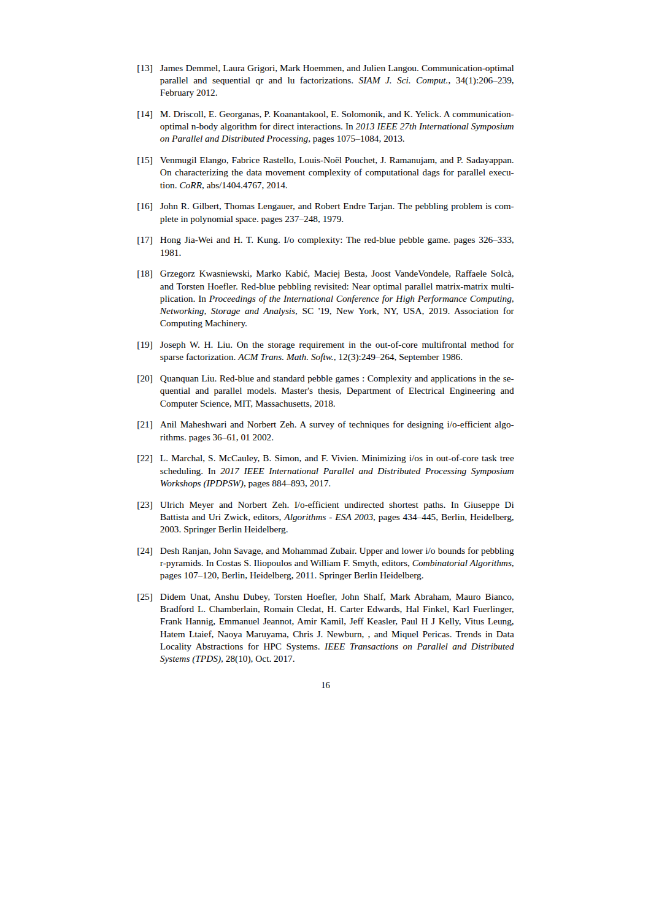[13] James Demmel, Laura Grigori, Mark Hoemmen, and Julien Langou. Communication-optimal parallel and sequential qr and lu factorizations. SIAM J. Sci. Comput., 34(1):206–239, February 2012.
[14] M. Driscoll, E. Georganas, P. Koanantakool, E. Solomonik, and K. Yelick. A communication-optimal n-body algorithm for direct interactions. In 2013 IEEE 27th International Symposium on Parallel and Distributed Processing, pages 1075–1084, 2013.
[15] Venmugil Elango, Fabrice Rastello, Louis-Noël Pouchet, J. Ramanujam, and P. Sadayappan. On characterizing the data movement complexity of computational dags for parallel execution. CoRR, abs/1404.4767, 2014.
[16] John R. Gilbert, Thomas Lengauer, and Robert Endre Tarjan. The pebbling problem is complete in polynomial space. pages 237–248, 1979.
[17] Hong Jia-Wei and H. T. Kung. I/o complexity: The red-blue pebble game. pages 326–333, 1981.
[18] Grzegorz Kwasniewski, Marko Kabić, Maciej Besta, Joost VandeVondele, Raffaele Solcà, and Torsten Hoefler. Red-blue pebbling revisited: Near optimal parallel matrix-matrix multiplication. In Proceedings of the International Conference for High Performance Computing, Networking, Storage and Analysis, SC '19, New York, NY, USA, 2019. Association for Computing Machinery.
[19] Joseph W. H. Liu. On the storage requirement in the out-of-core multifrontal method for sparse factorization. ACM Trans. Math. Softw., 12(3):249–264, September 1986.
[20] Quanquan Liu. Red-blue and standard pebble games : Complexity and applications in the sequential and parallel models. Master's thesis, Department of Electrical Engineering and Computer Science, MIT, Massachusetts, 2018.
[21] Anil Maheshwari and Norbert Zeh. A survey of techniques for designing i/o-efficient algorithms. pages 36–61, 01 2002.
[22] L. Marchal, S. McCauley, B. Simon, and F. Vivien. Minimizing i/os in out-of-core task tree scheduling. In 2017 IEEE International Parallel and Distributed Processing Symposium Workshops (IPDPSW), pages 884–893, 2017.
[23] Ulrich Meyer and Norbert Zeh. I/o-efficient undirected shortest paths. In Giuseppe Di Battista and Uri Zwick, editors, Algorithms - ESA 2003, pages 434–445, Berlin, Heidelberg, 2003. Springer Berlin Heidelberg.
[24] Desh Ranjan, John Savage, and Mohammad Zubair. Upper and lower i/o bounds for pebbling r-pyramids. In Costas S. Iliopoulos and William F. Smyth, editors, Combinatorial Algorithms, pages 107–120, Berlin, Heidelberg, 2011. Springer Berlin Heidelberg.
[25] Didem Unat, Anshu Dubey, Torsten Hoefler, John Shalf, Mark Abraham, Mauro Bianco, Bradford L. Chamberlain, Romain Cledat, H. Carter Edwards, Hal Finkel, Karl Fuerlinger, Frank Hannig, Emmanuel Jeannot, Amir Kamil, Jeff Keasler, Paul H J Kelly, Vitus Leung, Hatem Ltaief, Naoya Maruyama, Chris J. Newburn, , and Miquel Pericas. Trends in Data Locality Abstractions for HPC Systems. IEEE Transactions on Parallel and Distributed Systems (TPDS), 28(10), Oct. 2017.
16